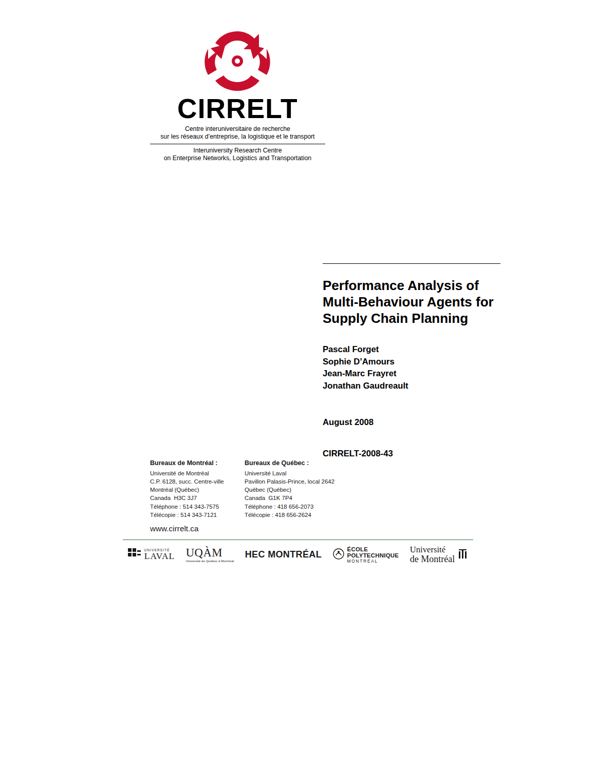CIRRELT
Centre interuniversitaire de recherche
sur les réseaux d’entreprise, la logistique et le transport
Interuniversity Research Centre
on Enterprise Networks, Logistics and Transportation
Performance Analysis of Multi-Behaviour Agents for Supply Chain Planning
Pascal Forget
Sophie D’Amours
Jean-Marc Frayret
Jonathan Gaudreault
August 2008
CIRRELT-2008-43
Bureaux de Montréal :
Université de Montréal
C.P. 6128, succ. Centre-ville
Montréal (Québec)
Canada H3C 3J7
Téléphone : 514 343-7575
Télécopie : 514 343-7121
Bureaux de Québec :
Université Laval
Pavillon Palasis-Prince, local 2642
Québec (Québec)
Canada G1K 7P4
Téléphone : 418 656-2073
Télécopie : 418 656-2624
www.cirrelt.ca
UNIVERSITÉ
LAVAL
UQÀM
Université du Québec à Montréal
HEC MONTRÉAL
ÉCOLE
POLYTECHNIQUE
MONTRÉAL
Université
de Montréal